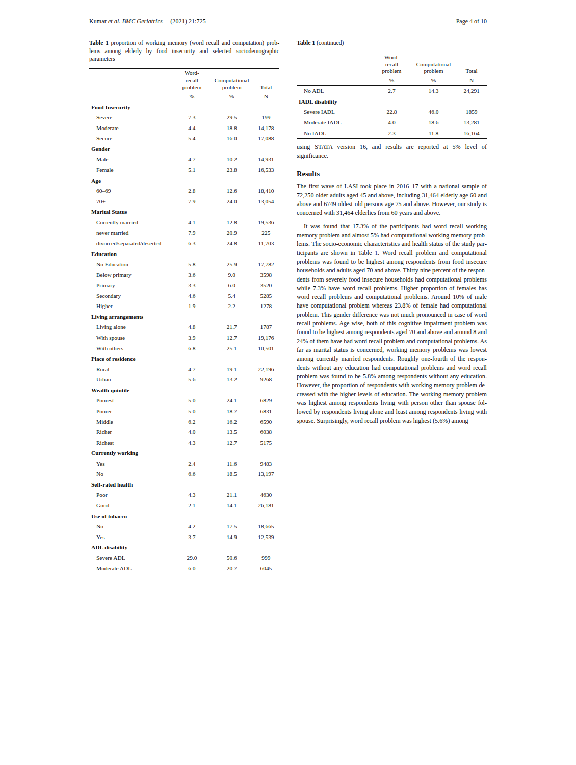Kumar et al. BMC Geriatrics (2021) 21:725
Page 4 of 10
Table 1 proportion of working memory (word recall and computation) problems among elderly by food insecurity and selected sociodemographic parameters
| | Word- recall problem | Computational problem | Total |
| --- | --- | --- | --- |
| | % | % | N |
| Food Insecurity | | | |
| Severe | 7.3 | 29.5 | 199 |
| Moderate | 4.4 | 18.8 | 14,178 |
| Secure | 5.4 | 16.0 | 17,088 |
| Gender | | | |
| Male | 4.7 | 10.2 | 14,931 |
| Female | 5.1 | 23.8 | 16,533 |
| Age | | | |
| 60–69 | 2.8 | 12.6 | 18,410 |
| 70+ | 7.9 | 24.0 | 13,054 |
| Marital Status | | | |
| Currently married | 4.1 | 12.8 | 19,536 |
| never married | 7.9 | 20.9 | 225 |
| divorced/separated/deserted | 6.3 | 24.8 | 11,703 |
| Education | | | |
| No Education | 5.8 | 25.9 | 17,782 |
| Below primary | 3.6 | 9.0 | 3598 |
| Primary | 3.3 | 6.0 | 3520 |
| Secondary | 4.6 | 5.4 | 5285 |
| Higher | 1.9 | 2.2 | 1278 |
| Living arrangements | | | |
| Living alone | 4.8 | 21.7 | 1787 |
| With spouse | 3.9 | 12.7 | 19,176 |
| With others | 6.8 | 25.1 | 10,501 |
| Place of residence | | | |
| Rural | 4.7 | 19.1 | 22,196 |
| Urban | 5.6 | 13.2 | 9268 |
| Wealth quintile | | | |
| Poorest | 5.0 | 24.1 | 6829 |
| Poorer | 5.0 | 18.7 | 6831 |
| Middle | 6.2 | 16.2 | 6590 |
| Richer | 4.0 | 13.5 | 6038 |
| Richest | 4.3 | 12.7 | 5175 |
| Currently working | | | |
| Yes | 2.4 | 11.6 | 9483 |
| No | 6.6 | 18.5 | 13,197 |
| Self-rated health | | | |
| Poor | 4.3 | 21.1 | 4630 |
| Good | 2.1 | 14.1 | 26,181 |
| Use of tobacco | | | |
| No | 4.2 | 17.5 | 18,665 |
| Yes | 3.7 | 14.9 | 12,539 |
| ADL disability | | | |
| Severe ADL | 29.0 | 50.6 | 999 |
| Moderate ADL | 6.0 | 20.7 | 6045 |
Table 1 (continued)
| | Word- recall problem | Computational problem | Total |
| --- | --- | --- | --- |
| | % | % | N |
| No ADL | 2.7 | 14.3 | 24,291 |
| IADL disability | | | |
| Severe IADL | 22.8 | 46.0 | 1859 |
| Moderate IADL | 4.0 | 18.6 | 13,281 |
| No IADL | 2.3 | 11.8 | 16,164 |
using STATA version 16, and results are reported at 5% level of significance.
Results
The first wave of LASI took place in 2016–17 with a national sample of 72,250 older adults aged 45 and above, including 31,464 elderly age 60 and above and 6749 oldest-old persons age 75 and above. However, our study is concerned with 31,464 elderlies from 60 years and above.
It was found that 17.3% of the participants had word recall working memory problem and almost 5% had computational working memory problems. The socio-economic characteristics and health status of the study participants are shown in Table 1. Word recall problem and computational problems was found to be highest among respondents from food insecure households and adults aged 70 and above. Thirty nine percent of the respondents from severely food insecure households had computational problems while 7.3% have word recall problems. Higher proportion of females has word recall problems and computational problems. Around 10% of male have computational problem whereas 23.8% of female had computational problem. This gender difference was not much pronounced in case of word recall problems. Age-wise, both of this cognitive impairment problem was found to be highest among respondents aged 70 and above and around 8 and 24% of them have had word recall problem and computational problems. As far as marital status is concerned, working memory problems was lowest among currently married respondents. Roughly one-fourth of the respondents without any education had computational problems and word recall problem was found to be 5.8% among respondents without any education. However, the proportion of respondents with working memory problem decreased with the higher levels of education. The working memory problem was highest among respondents living with person other than spouse followed by respondents living alone and least among respondents living with spouse. Surprisingly, word recall problem was highest (5.6%) among